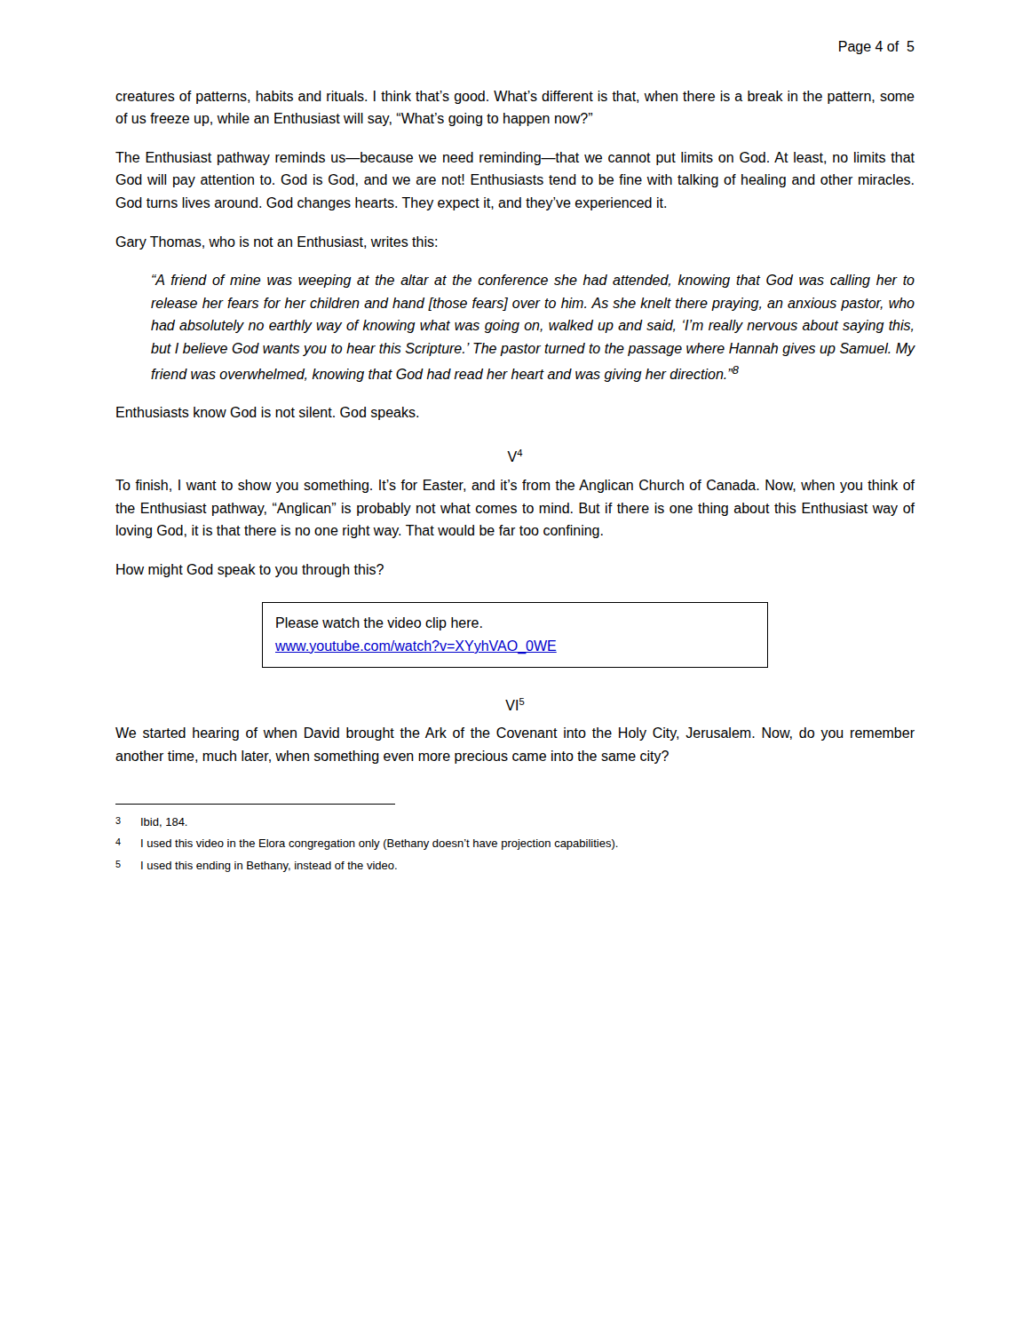Page 4 of 5
creatures of patterns, habits and rituals. I think that’s good. What’s different is that, when there is a break in the pattern, some of us freeze up, while an Enthusiast will say, “What’s going to happen now?”
The Enthusiast pathway reminds us—because we need reminding—that we cannot put limits on God. At least, no limits that God will pay attention to. God is God, and we are not! Enthusiasts tend to be fine with talking of healing and other miracles. God turns lives around. God changes hearts. They expect it, and they’ve experienced it.
Gary Thomas, who is not an Enthusiast, writes this:
“A friend of mine was weeping at the altar at the conference she had attended, knowing that God was calling her to release her fears for her children and hand [those fears] over to him. As she knelt there praying, an anxious pastor, who had absolutely no earthly way of knowing what was going on, walked up and said, ‘I’m really nervous about saying this, but I believe God wants you to hear this Scripture.’ The pastor turned to the passage where Hannah gives up Samuel. My friend was overwhelmed, knowing that God had read her heart and was giving her direction.”8
Enthusiasts know God is not silent. God speaks.
V4
To finish, I want to show you something. It’s for Easter, and it’s from the Anglican Church of Canada. Now, when you think of the Enthusiast pathway, “Anglican” is probably not what comes to mind. But if there is one thing about this Enthusiast way of loving God, it is that there is no one right way. That would be far too confining.
How might God speak to you through this?
Please watch the video clip here.
www.youtube.com/watch?v=XYyhVAO_0WE
VI5
We started hearing of when David brought the Ark of the Covenant into the Holy City, Jerusalem. Now, do you remember another time, much later, when something even more precious came into the same city?
3 Ibid, 184.
4 I used this video in the Elora congregation only (Bethany doesn’t have projection capabilities).
5 I used this ending in Bethany, instead of the video.